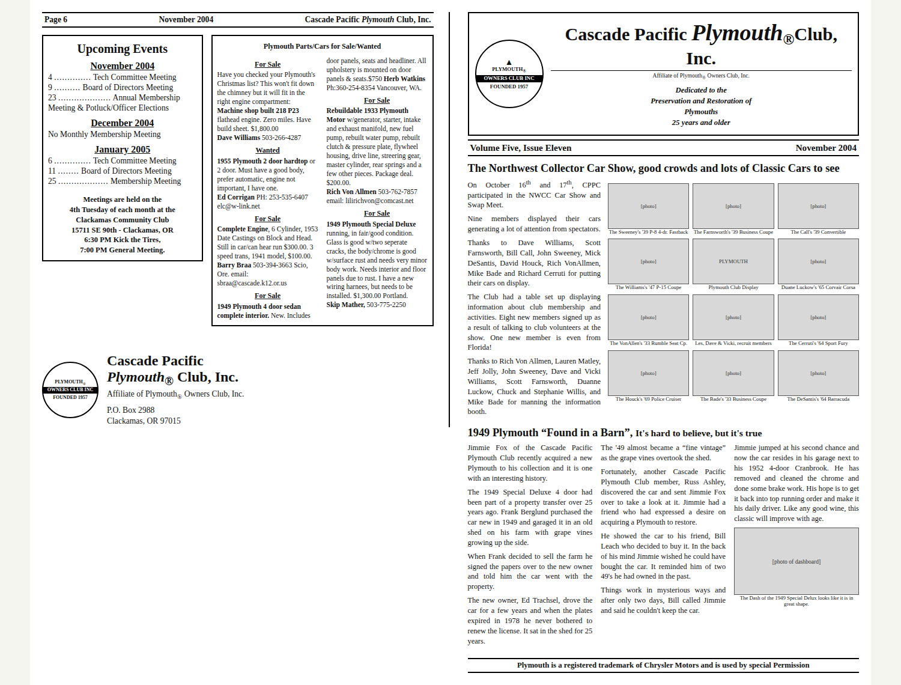Page 6 November 2004 Cascade Pacific Plymouth Club, Inc.
Upcoming Events
November 2004
4 .............. Tech Committee Meeting
9 .......... Board of Directors Meeting
23 .................... Annual Membership
Meeting & Potluck/Officer Elections
December 2004
No Monthly Membership Meeting
January 2005
6 .............. Tech Committee Meeting
11 ........ Board of Directors Meeting
25 ................... Membership Meeting
Meetings are held on the
4th Tuesday of each month at the
Clackamas Community Club
15711 SE 90th - Clackamas, OR
6:30 PM Kick the Tires,
7:00 PM General Meeting.
Plymouth Parts/Cars for Sale/Wanted
For Sale
Have you checked your Plymouth's Christmas list? This won't fit down the chimney but it will fit in the right engine compartment:
Machine shop built 218 P23 flathead engine. Zero miles. Have build sheet. $1,800.00
Dave Williams 503-266-4287
Wanted
1955 Plymouth 2 door hardtop or 2 door. Must have a good body, prefer automatic, engine not important, I have one.
Ed Corrigan PH: 253-535-6407
elc@w-link.net
For Sale
Complete Engine, 6 Cylinder, 1953 Date Castings on Block and Head. Still in car/can hear run $300.00. 3 speed trans, 1941 model, $100.00.
Barry Braa 503-394-3663 Scio, Ore. email: sbraa@cascade.k12.or.us
For Sale
1949 Plymouth 4 door sedan complete interior. New. Includes door panels, seats and headliner. All upholstery is mounted on door panels & seats.$750 Herb Watkins Ph:360-254-8354 Vancouver, WA.
For Sale
Rebuildable 1933 Plymouth Motor w/generator, starter, intake and exhaust manifold, new fuel pump, rebuilt water pump, rebuilt clutch & pressure plate, flywheel housing, drive line, streering gear, master cylinder, rear springs and a few other pieces. Package deal. $200.00.
Rich Von Allmen 503-762-7857
email: lilirichvon@comcast.net
For Sale
1949 Plymouth Special Deluxe running, in fair/good condition. Glass is good w/two seperate cracks, the body/chrome is good w/surface rust and needs very minor body work. Needs interior and floor panels due to rust. I have a new wiring harnees, but needs to be installed. $1,300.00 Portland.
Skip Mather, 503-775-2250
PLYMOUTH®
OWNERS CLUB INC
FOUNDED 1957
Cascade Pacific
Plymouth® Club, Inc.
Affiliate of Plymouth® Owners Club, Inc.
P.O. Box 2988
Clackamas, OR 97015
▲
PLYMOUTH®
OWNERS CLUB INC
FOUNDED 1957
Cascade Pacific Plymouth®Club, Inc.
Affiliate of Plymouth® Owners Club, Inc.
Dedicated to the
Preservation and Restoration of
Plymouths
25 years and older
Volume Five, Issue Eleven November 2004
The Northwest Collector Car Show, good crowds and lots of Classic Cars to see
On October 16th and 17th, CPPC participated in the NWCC Car Show and Swap Meet.
Nine members displayed their cars generating a lot of attention from spectators.
Thanks to Dave Williams, Scott Farnsworth, Bill Call, John Sweeney, Mick DeSantis, David Houck, Rich VonAllmen, Mike Bade and Richard Cerruti for putting their cars on display.
The Club had a table set up displaying information about club membership and activities. Eight new members signed up as a result of talking to club volunteers at the show. One new member is even from Florida!
Thanks to Rich Von Allmen, Lauren Matley, Jeff Jolly, John Sweeney, Dave and Vicki Williams, Scott Farnsworth, Duanne Luckow, Chuck and Stephanie Willis, and Mike Bade for manning the information booth.
[photo]
The Sweeney's '39 P-8 4-dr. Fastback
[photo]
The Farnsworth's '39 Business Coupe
[photo]
The Call's '39 Convertible
[photo]
The Williams's '47 P-15 Coupe
PLYMOUTH
Plymouth Club Display
[photo]
Duane Luckow's '65 Corvair Corsa
[photo]
The VonAllen's '33 Rumble Seat Cp.
[photo]
Les, Dave & Vicki, recruit members
[photo]
The Cerruti's '64 Sport Fury
[photo]
The Houck's '69 Police Cruiser
[photo]
The Bade's '33 Business Coupe
[photo]
The DeSantis's '64 Barracuda
1949 Plymouth “Found in a Barn”, It's hard to believe, but it's true
Jimmie Fox of the Cascade Pacific Plymouth Club recently acquired a new Plymouth to his collection and it is one with an interesting history.
The 1949 Special Deluxe 4 door had been part of a property transfer over 25 years ago. Frank Berglund purchased the car new in 1949 and garaged it in an old shed on his farm with grape vines growing up the side.
When Frank decided to sell the farm he signed the papers over to the new owner and told him the car went with the property.
The new owner, Ed Trachsel, drove the car for a few years and when the plates expired in 1978 he never bothered to renew the license. It sat in the shed for 25 years.
The '49 almost became a “fine vintage” as the grape vines overtook the shed.
Fortunately, another Cascade Pacific Plymouth Club member, Russ Ashley, discovered the car and sent Jimmie Fox over to take a look at it. Jimmie had a friend who had expressed a desire on acquiring a Plymouth to restore.
He showed the car to his friend, Bill Leach who decided to buy it. In the back of his mind Jimmie wished he could have bought the car. It reminded him of two 49's he had owned in the past.
Things work in mysterious ways and after only two days, Bill called Jimmie and said he couldn't keep the car.
Jimmie jumped at his second chance and now the car resides in his garage next to his 1952 4-door Cranbrook. He has removed and cleaned the chrome and done some brake work. His hope is to get it back into top running order and make it his daily driver. Like any good wine, this classic will improve with age.
[photo of dashboard]
The Dash of the 1949 Special Delux looks like it is in great shape.
Plymouth is a registered trademark of Chrysler Motors and is used by special Permission